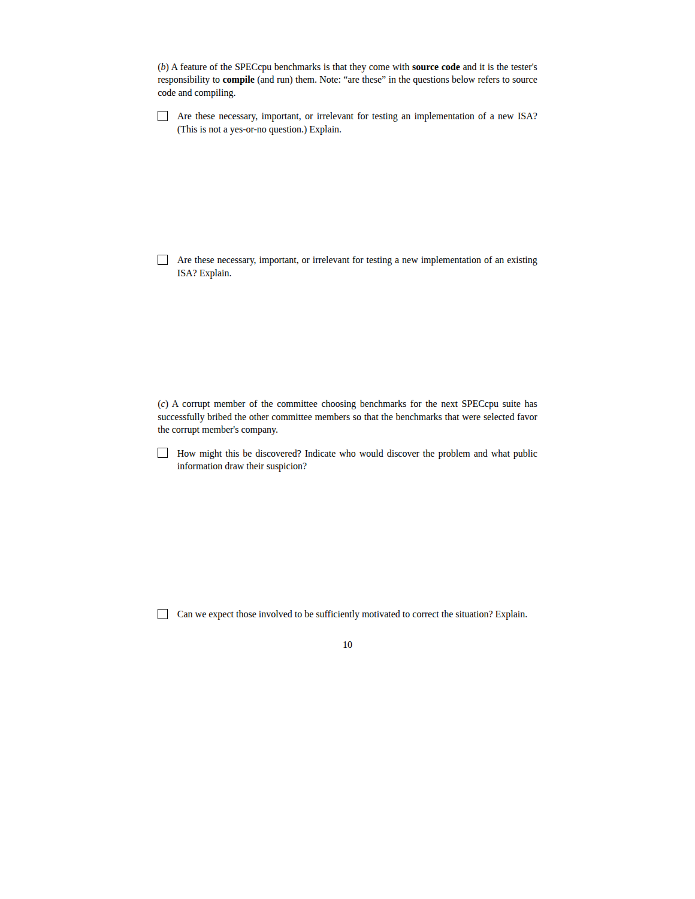(b) A feature of the SPECcpu benchmarks is that they come with source code and it is the tester's responsibility to compile (and run) them. Note: “are these” in the questions below refers to source code and compiling.
Are these necessary, important, or irrelevant for testing an implementation of a new ISA? (This is not a yes-or-no question.) Explain.
Are these necessary, important, or irrelevant for testing a new implementation of an existing ISA? Explain.
(c) A corrupt member of the committee choosing benchmarks for the next SPECcpu suite has successfully bribed the other committee members so that the benchmarks that were selected favor the corrupt member's company.
How might this be discovered? Indicate who would discover the problem and what public information draw their suspicion?
Can we expect those involved to be sufficiently motivated to correct the situation? Explain.
10